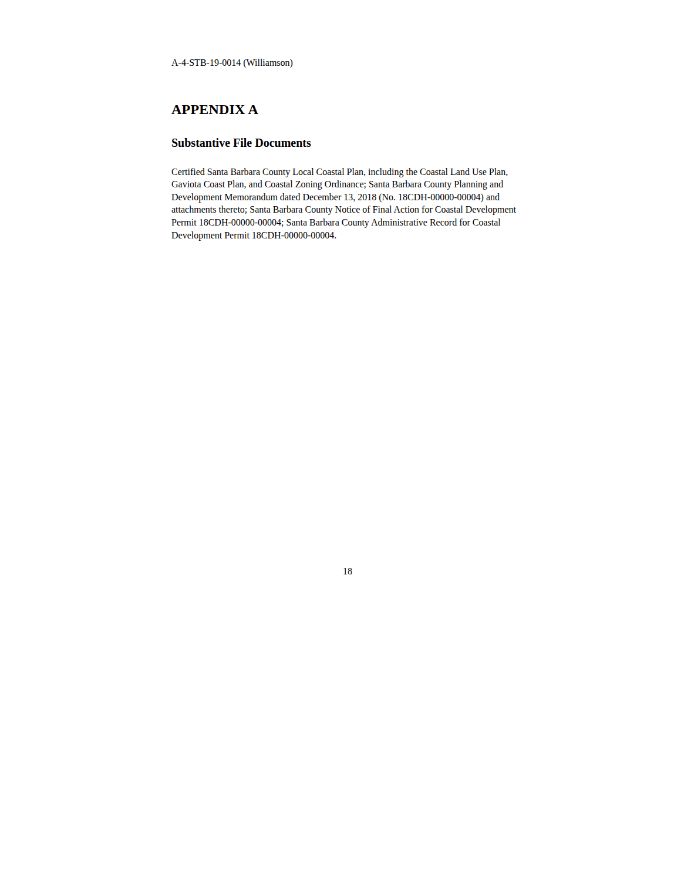A-4-STB-19-0014 (Williamson)
APPENDIX A
Substantive File Documents
Certified Santa Barbara County Local Coastal Plan, including the Coastal Land Use Plan, Gaviota Coast Plan, and Coastal Zoning Ordinance; Santa Barbara County Planning and Development Memorandum dated December 13, 2018 (No. 18CDH-00000-00004) and attachments thereto; Santa Barbara County Notice of Final Action for Coastal Development Permit 18CDH-00000-00004; Santa Barbara County Administrative Record for Coastal Development Permit 18CDH-00000-00004.
18